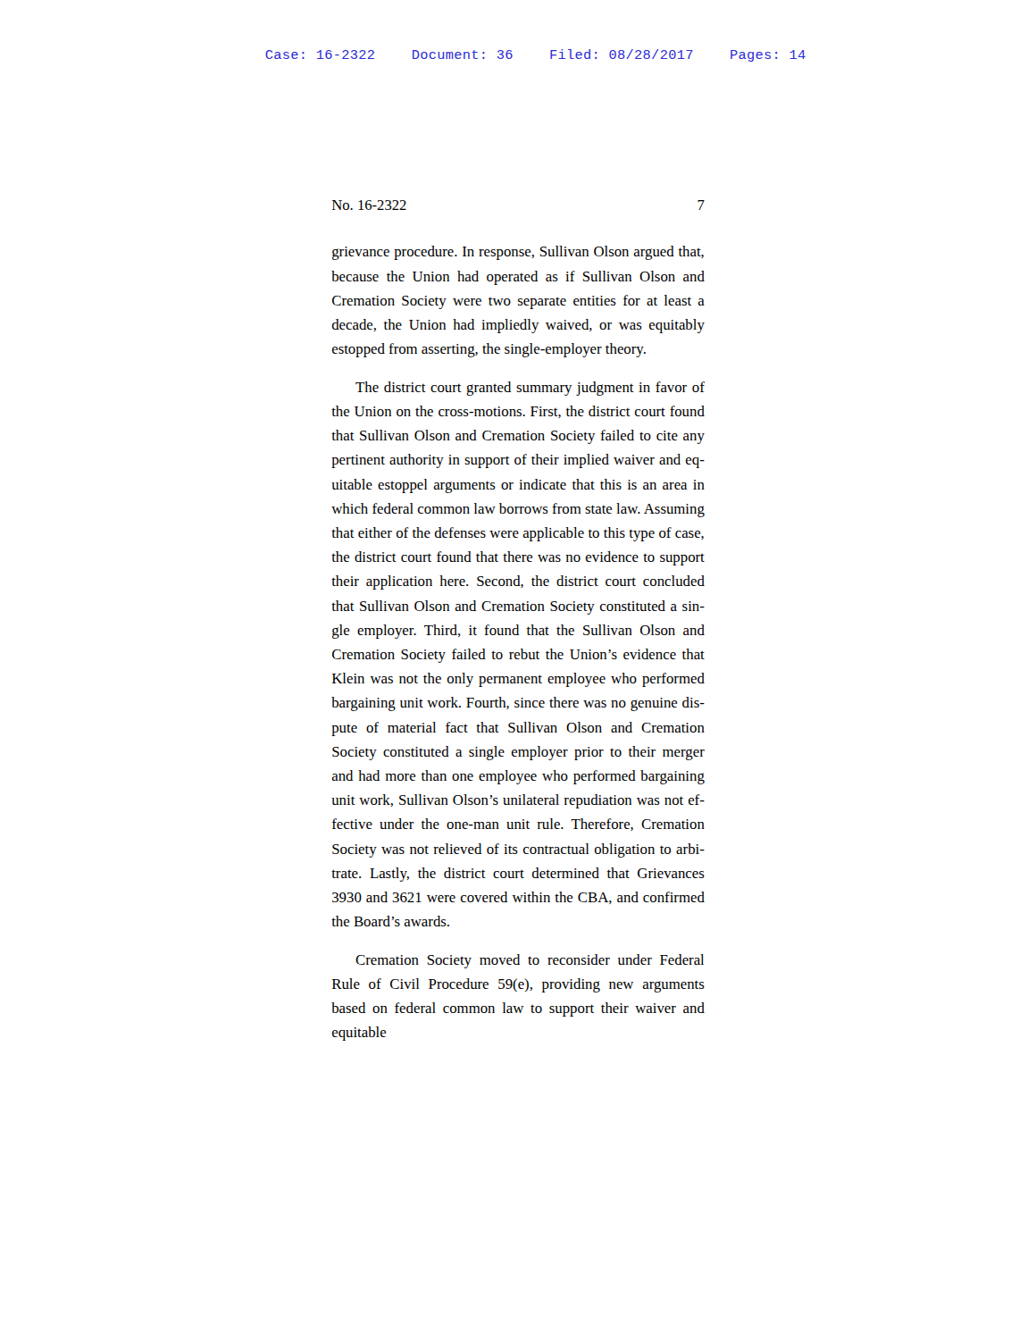Case: 16-2322 Document: 36 Filed: 08/28/2017 Pages: 14
No. 16-2322
7
grievance procedure. In response, Sullivan Olson argued that, because the Union had operated as if Sullivan Olson and Cremation Society were two separate entities for at least a decade, the Union had impliedly waived, or was equitably estopped from asserting, the single-employer theory.
The district court granted summary judgment in favor of the Union on the cross-motions. First, the district court found that Sullivan Olson and Cremation Society failed to cite any pertinent authority in support of their implied waiver and equitable estoppel arguments or indicate that this is an area in which federal common law borrows from state law. Assuming that either of the defenses were applicable to this type of case, the district court found that there was no evidence to support their application here. Second, the district court concluded that Sullivan Olson and Cremation Society constituted a single employer. Third, it found that the Sullivan Olson and Cremation Society failed to rebut the Union’s evidence that Klein was not the only permanent employee who performed bargaining unit work. Fourth, since there was no genuine dispute of material fact that Sullivan Olson and Cremation Society constituted a single employer prior to their merger and had more than one employee who performed bargaining unit work, Sullivan Olson’s unilateral repudiation was not effective under the one-man unit rule. Therefore, Cremation Society was not relieved of its contractual obligation to arbitrate. Lastly, the district court determined that Grievances 3930 and 3621 were covered within the CBA, and confirmed the Board’s awards.
Cremation Society moved to reconsider under Federal Rule of Civil Procedure 59(e), providing new arguments based on federal common law to support their waiver and equitable